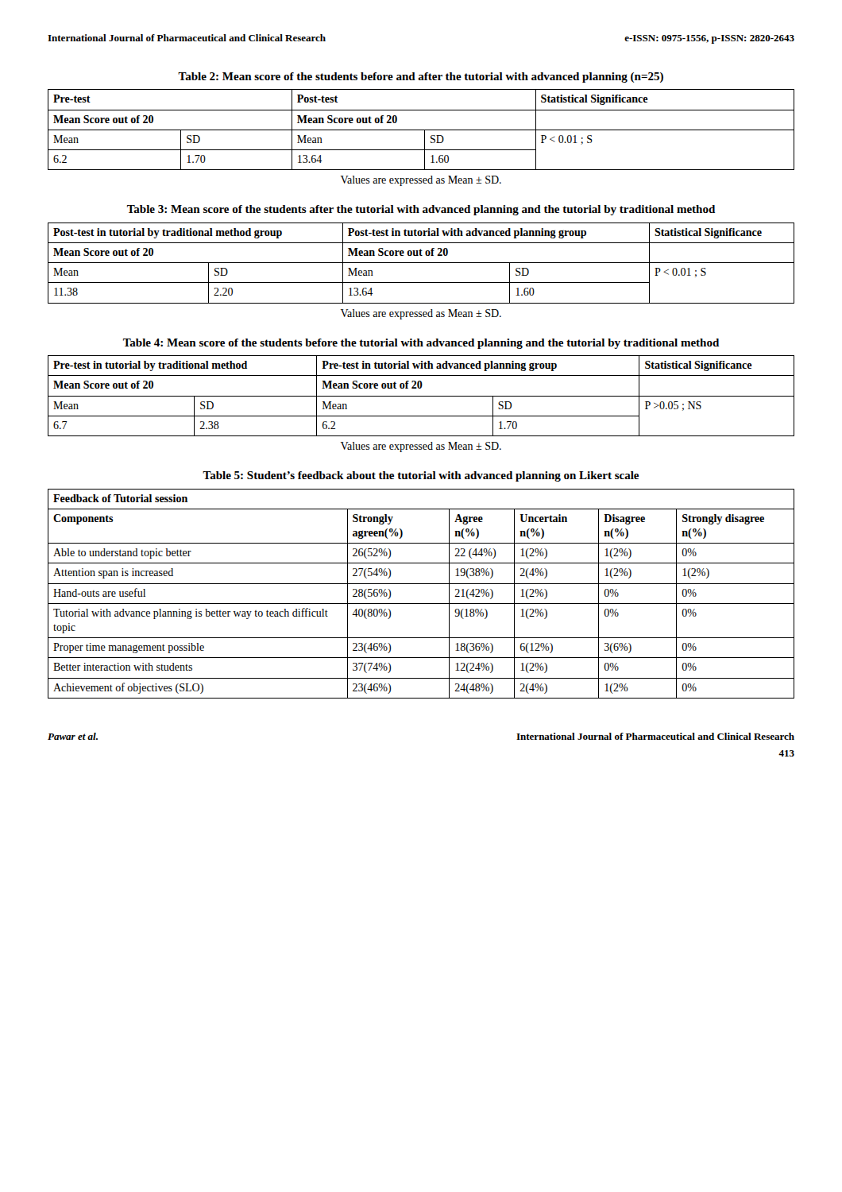International Journal of Pharmaceutical and Clinical Research e-ISSN: 0975-1556, p-ISSN: 2820-2643
Table 2: Mean score of the students before and after the tutorial with advanced planning (n=25)
| Pre-test | Post-test | Statistical Significance |
| Mean Score out of 20 | Mean Score out of 20 | |
| Mean | SD | Mean | SD | P < 0.01 ; S |
| 6.2 | 1.70 | 13.64 | 1.60 |
Values are expressed as Mean ± SD.
Table 3: Mean score of the students after the tutorial with advanced planning and the tutorial by traditional method
| Post-test in tutorial by traditional method group | Post-test in tutorial with advanced planning group | Statistical Significance |
| Mean Score out of 20 | Mean Score out of 20 | |
| Mean | SD | Mean | SD | P < 0.01 ; S |
| 11.38 | 2.20 | 13.64 | 1.60 |
Values are expressed as Mean ± SD.
Table 4: Mean score of the students before the tutorial with advanced planning and the tutorial by traditional method
| Pre-test in tutorial by traditional method | Pre-test in tutorial with advanced planning group | Statistical Significance |
| Mean Score out of 20 | Mean Score out of 20 | |
| Mean | SD | Mean | SD | P >0.05 ; NS |
| 6.7 | 2.38 | 6.2 | 1.70 |
Values are expressed as Mean ± SD.
Table 5: Student’s feedback about the tutorial with advanced planning on Likert scale
| Feedback of Tutorial session |
| Components | Strongly agreen(%) | Agree n(%) | Uncertain n(%) | Disagree n(%) | Strongly disagree n(%) |
| Able to understand topic better | 26(52%) | 22 (44%) | 1(2%) | 1(2%) | 0% |
| Attention span is increased | 27(54%) | 19(38%) | 2(4%) | 1(2%) | 1(2%) |
| Hand-outs are useful | 28(56%) | 21(42%) | 1(2%) | 0% | 0% |
| Tutorial with advance planning is better way to teach difficult topic | 40(80%) | 9(18%) | 1(2%) | 0% | 0% |
| Proper time management possible | 23(46%) | 18(36%) | 6(12%) | 3(6%) | 0% |
| Better interaction with students | 37(74%) | 12(24%) | 1(2%) | 0% | 0% |
| Achievement of objectives (SLO) | 23(46%) | 24(48%) | 2(4%) | 1(2% | 0% |
Pawar et al. International Journal of Pharmaceutical and Clinical Research
413